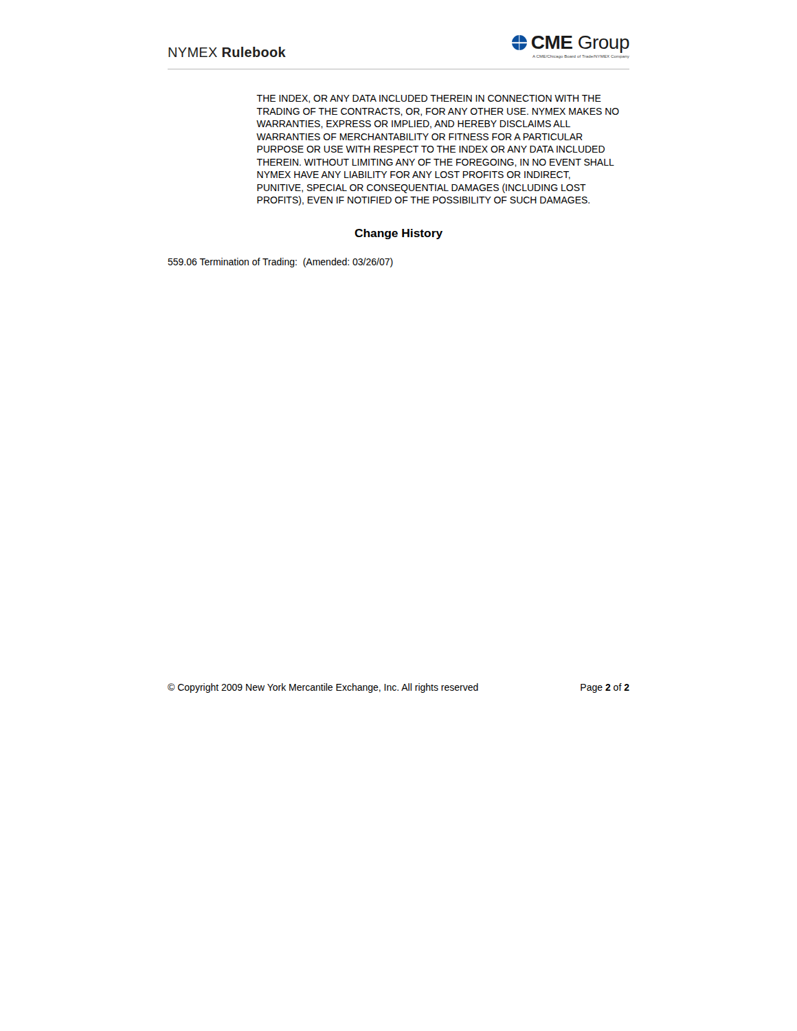NYMEX Rulebook
CME Group
A CME/Chicago Board of Trade/NYMEX Company
THE INDEX, OR ANY DATA INCLUDED THEREIN IN CONNECTION WITH THE TRADING OF THE CONTRACTS, OR, FOR ANY OTHER USE. NYMEX MAKES NO WARRANTIES, EXPRESS OR IMPLIED, AND HEREBY DISCLAIMS ALL WARRANTIES OF MERCHANTABILITY OR FITNESS FOR A PARTICULAR PURPOSE OR USE WITH RESPECT TO THE INDEX OR ANY DATA INCLUDED THEREIN. WITHOUT LIMITING ANY OF THE FOREGOING, IN NO EVENT SHALL NYMEX HAVE ANY LIABILITY FOR ANY LOST PROFITS OR INDIRECT, PUNITIVE, SPECIAL OR CONSEQUENTIAL DAMAGES (INCLUDING LOST PROFITS), EVEN IF NOTIFIED OF THE POSSIBILITY OF SUCH DAMAGES.
Change History
559.06 Termination of Trading: (Amended: 03/26/07)
© Copyright 2009 New York Mercantile Exchange, Inc. All rights reserved
Page 2 of 2